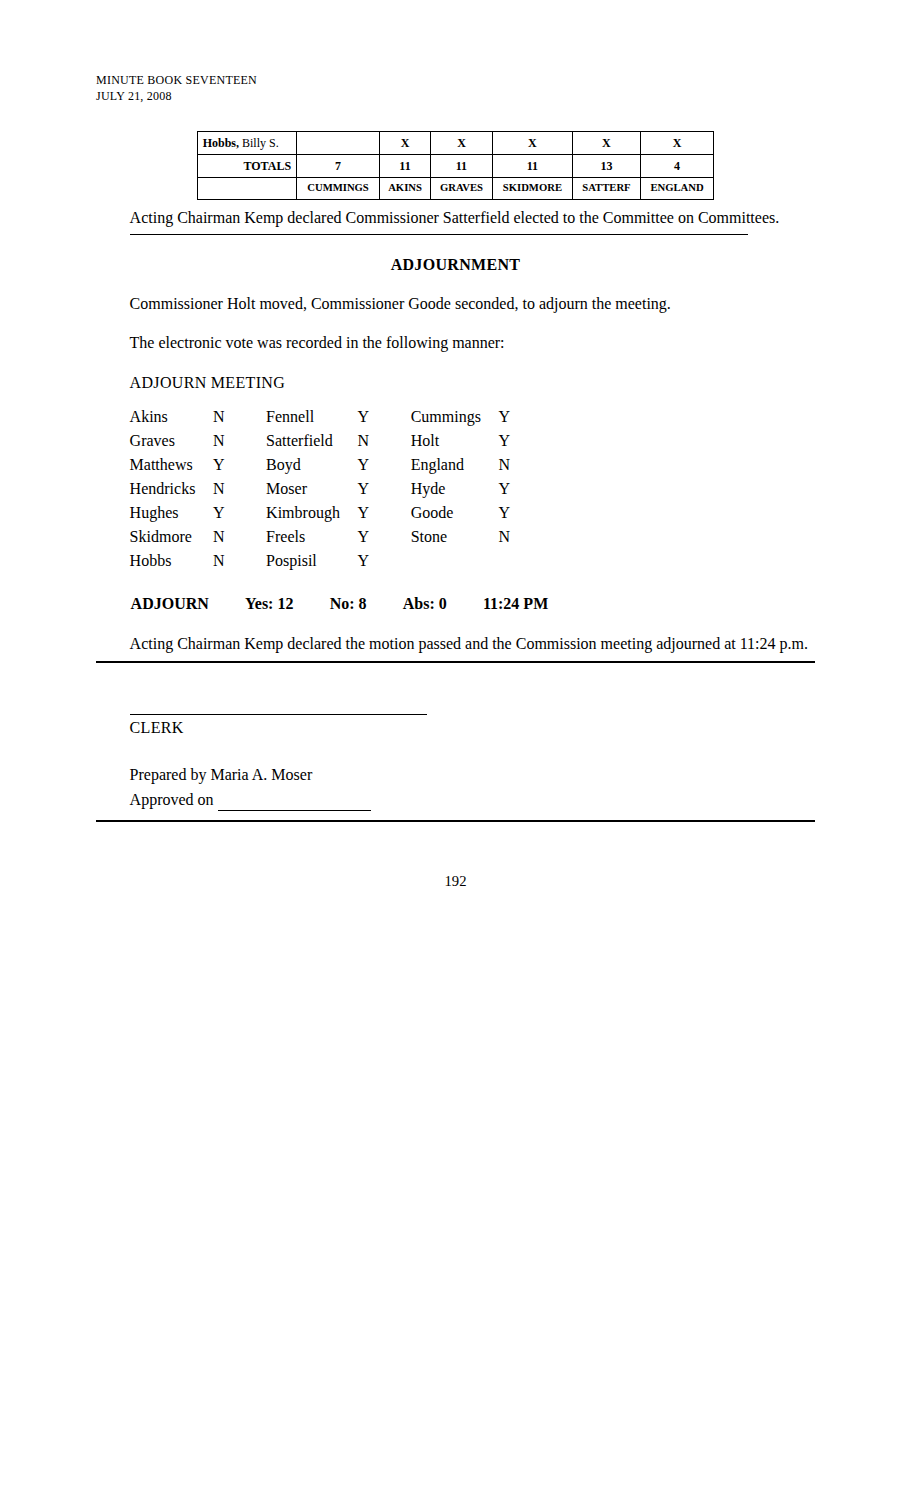MINUTE BOOK SEVENTEEN
JULY 21, 2008
| Hobbs, Billy S. | | X | X | X | X | X |
| TOTALS | 7 | 11 | 11 | 11 | 13 | 4 |
| | CUMMINGS | AKINS | GRAVES | SKIDMORE | SATTERF | ENGLAND |
Acting Chairman Kemp declared Commissioner Satterfield elected to the Committee on Committees.
ADJOURNMENT
Commissioner Holt moved, Commissioner Goode seconded, to adjourn the meeting.
The electronic vote was recorded in the following manner:
ADJOURN MEETING
| Akins | N | Fennell | Y | Cummings | Y |
| Graves | N | Satterfield | N | Holt | Y |
| Matthews | Y | Boyd | Y | England | N |
| Hendricks | N | Moser | Y | Hyde | Y |
| Hughes | Y | Kimbrough | Y | Goode | Y |
| Skidmore | N | Freels | Y | Stone | N |
| Hobbs | N | Pospisil | Y | | |
| ADJOURN | Yes: 12 | No: 8 | Abs: 0 | 11:24 PM |
Acting Chairman Kemp declared the motion passed and the Commission meeting adjourned at 11:24 p.m.
CLERK
Prepared by Maria A. Moser
Approved on
192